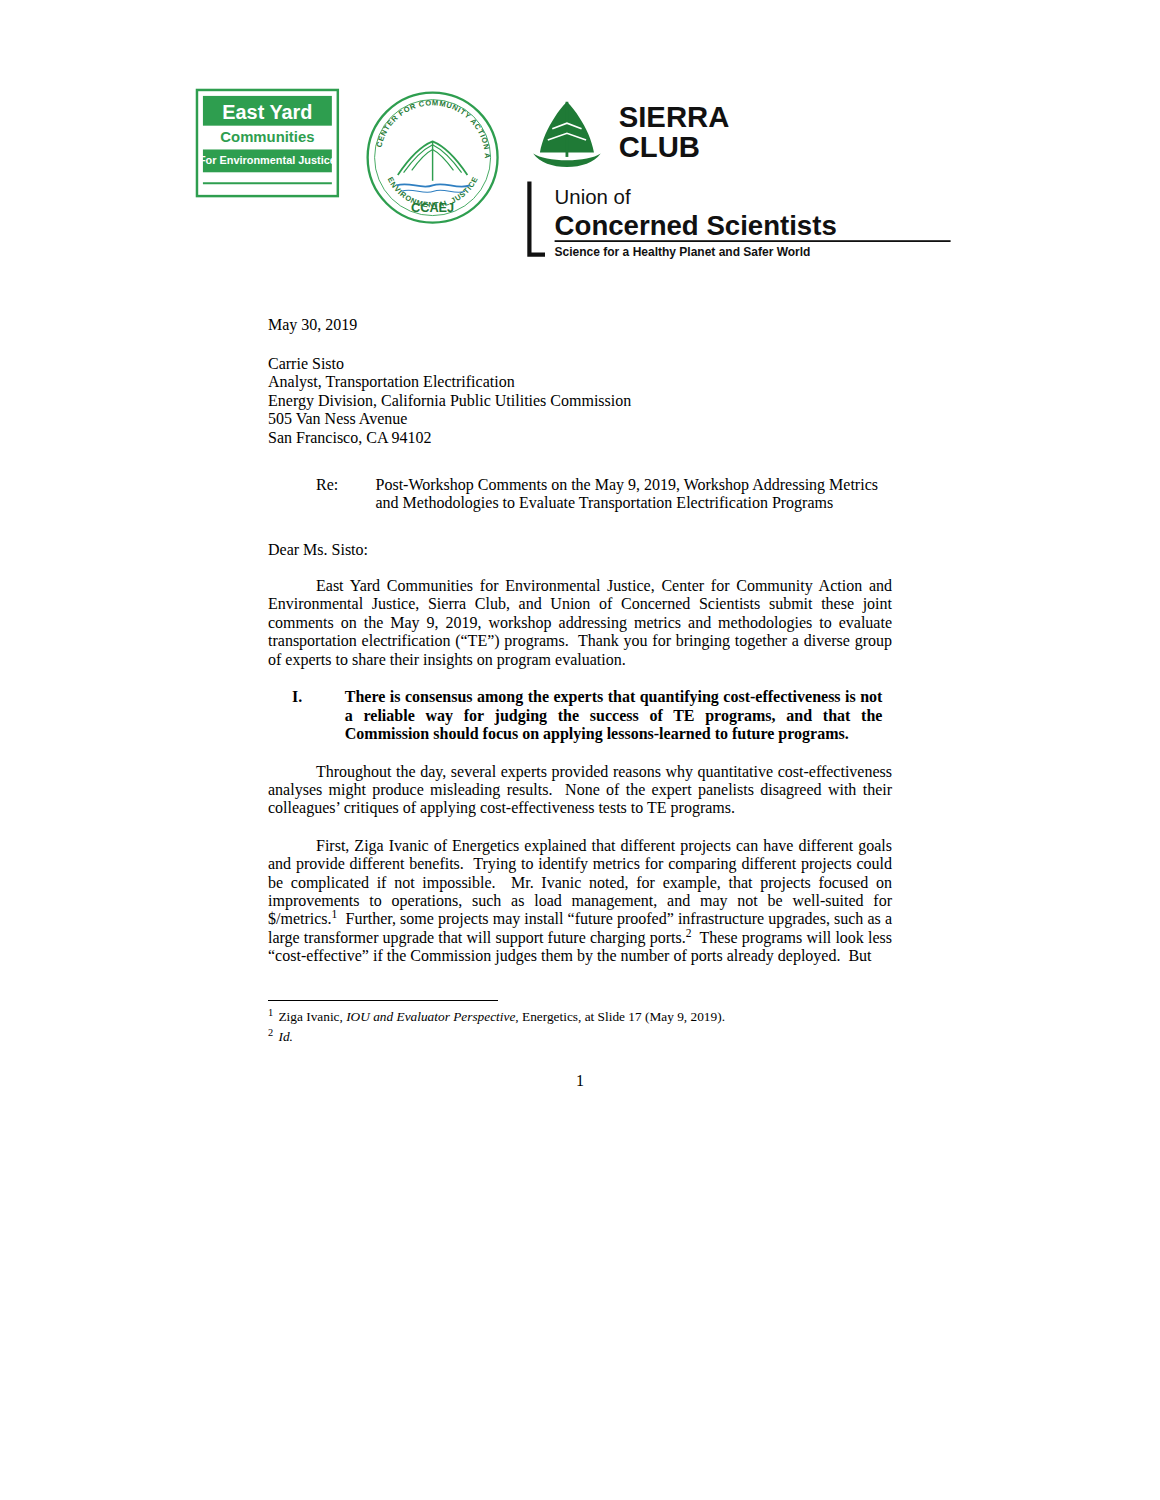East Yard Communities For Environmental Justice CENTER FOR COMMUNITY ACTION AND ENVIRONMENTAL JUSTICE CCAEJ
SIERRA CLUB Union of Concerned Scientists Science for a Healthy Planet and Safer World
May 30, 2019
Carrie Sisto
Analyst, Transportation Electrification
Energy Division, California Public Utilities Commission
505 Van Ness Avenue
San Francisco, CA 94102
Re:
Post-Workshop Comments on the May 9, 2019, Workshop Addressing Metrics and Methodologies to Evaluate Transportation Electrification Programs
Dear Ms. Sisto:
East Yard Communities for Environmental Justice, Center for Community Action and Environmental Justice, Sierra Club, and Union of Concerned Scientists submit these joint comments on the May 9, 2019, workshop addressing metrics and methodologies to evaluate transportation electrification (“TE”) programs. Thank you for bringing together a diverse group of experts to share their insights on program evaluation.
I.
There is consensus among the experts that quantifying cost-effectiveness is not a reliable way for judging the success of TE programs, and that the Commission should focus on applying lessons-learned to future programs.
Throughout the day, several experts provided reasons why quantitative cost-effectiveness analyses might produce misleading results. None of the expert panelists disagreed with their colleagues’ critiques of applying cost-effectiveness tests to TE programs.
First, Ziga Ivanic of Energetics explained that different projects can have different goals and provide different benefits. Trying to identify metrics for comparing different projects could be complicated if not impossible. Mr. Ivanic noted, for example, that projects focused on improvements to operations, such as load management, and may not be well-suited for $/metrics.1 Further, some projects may install “future proofed” infrastructure upgrades, such as a large transformer upgrade that will support future charging ports.2 These programs will look less “cost-effective” if the Commission judges them by the number of ports already deployed. But
1 Ziga Ivanic, IOU and Evaluator Perspective, Energetics, at Slide 17 (May 9, 2019).
2 Id.
1